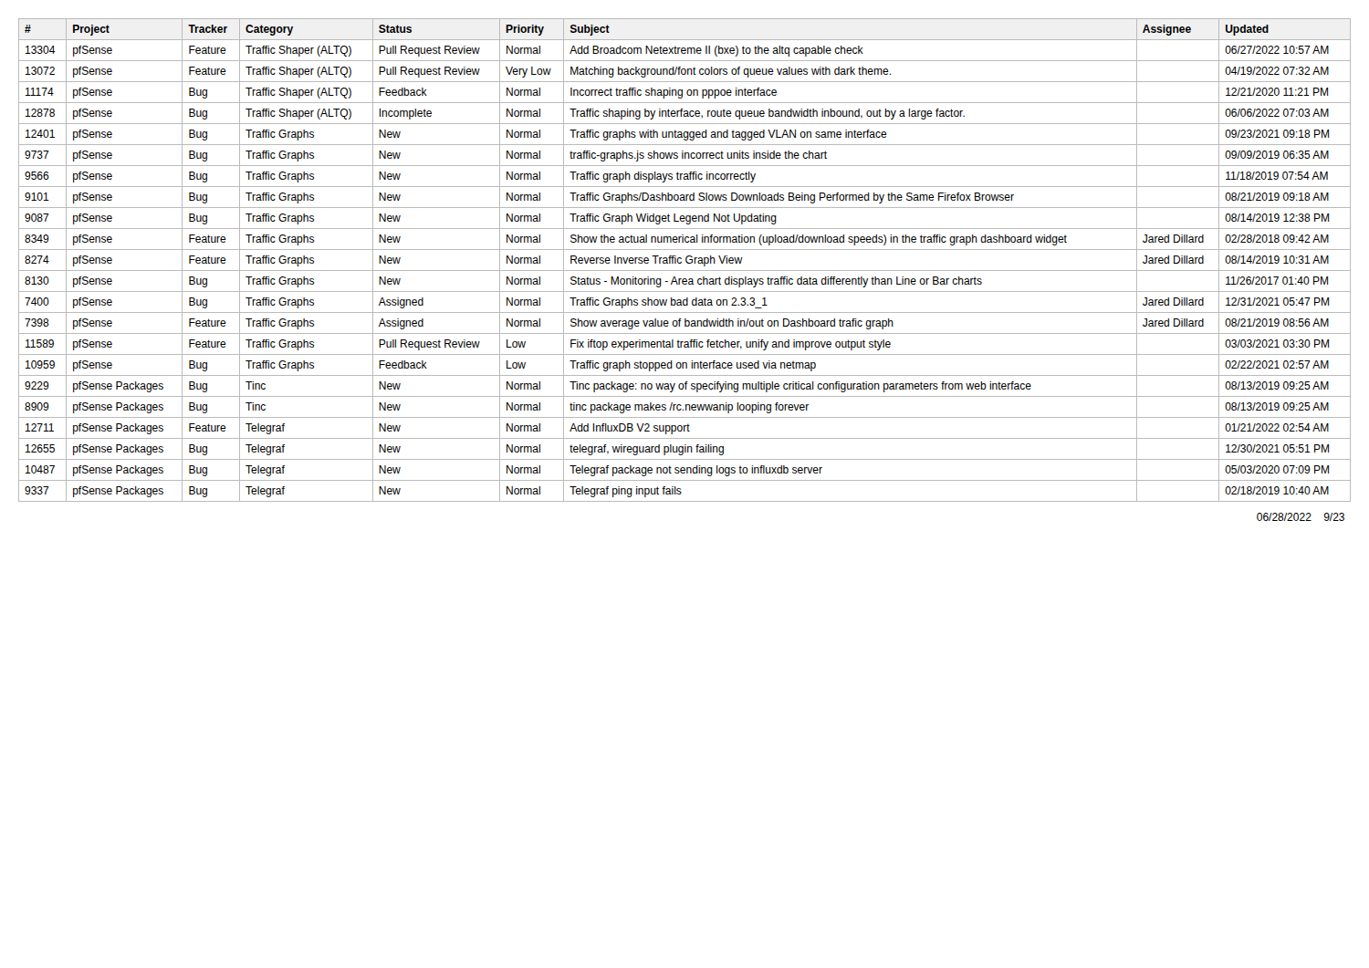Redmine issue list
| # | Project | Tracker | Category | Status | Priority | Subject | Assignee | Updated |
| --- | --- | --- | --- | --- | --- | --- | --- | --- |
| 13304 | pfSense | Feature | Traffic Shaper (ALTQ) | Pull Request Review | Normal | Add Broadcom Netextreme II (bxe) to the altq capable check | | 06/27/2022 10:57 AM |
| 13072 | pfSense | Feature | Traffic Shaper (ALTQ) | Pull Request Review | Very Low | Matching background/font colors of queue values with dark theme. | | 04/19/2022 07:32 AM |
| 11174 | pfSense | Bug | Traffic Shaper (ALTQ) | Feedback | Normal | Incorrect traffic shaping on pppoe interface | | 12/21/2020 11:21 PM |
| 12878 | pfSense | Bug | Traffic Shaper (ALTQ) | Incomplete | Normal | Traffic shaping by interface, route queue bandwidth inbound, out by a large factor. | | 06/06/2022 07:03 AM |
| 12401 | pfSense | Bug | Traffic Graphs | New | Normal | Traffic graphs with untagged and tagged VLAN on same interface | | 09/23/2021 09:18 PM |
| 9737 | pfSense | Bug | Traffic Graphs | New | Normal | traffic-graphs.js shows incorrect units inside the chart | | 09/09/2019 06:35 AM |
| 9566 | pfSense | Bug | Traffic Graphs | New | Normal | Traffic graph displays traffic incorrectly | | 11/18/2019 07:54 AM |
| 9101 | pfSense | Bug | Traffic Graphs | New | Normal | Traffic Graphs/Dashboard Slows Downloads Being Performed by the Same Firefox Browser | | 08/21/2019 09:18 AM |
| 9087 | pfSense | Bug | Traffic Graphs | New | Normal | Traffic Graph Widget Legend Not Updating | | 08/14/2019 12:38 PM |
| 8349 | pfSense | Feature | Traffic Graphs | New | Normal | Show the actual numerical information (upload/download speeds) in the traffic graph dashboard widget | Jared Dillard | 02/28/2018 09:42 AM |
| 8274 | pfSense | Feature | Traffic Graphs | New | Normal | Reverse Inverse Traffic Graph View | Jared Dillard | 08/14/2019 10:31 AM |
| 8130 | pfSense | Bug | Traffic Graphs | New | Normal | Status - Monitoring - Area chart displays traffic data differently than Line or Bar charts | | 11/26/2017 01:40 PM |
| 7400 | pfSense | Bug | Traffic Graphs | Assigned | Normal | Traffic Graphs show bad data on 2.3.3_1 | Jared Dillard | 12/31/2021 05:47 PM |
| 7398 | pfSense | Feature | Traffic Graphs | Assigned | Normal | Show average value of bandwidth in/out on Dashboard trafic graph | Jared Dillard | 08/21/2019 08:56 AM |
| 11589 | pfSense | Feature | Traffic Graphs | Pull Request Review | Low | Fix iftop experimental traffic fetcher, unify and improve output style | | 03/03/2021 03:30 PM |
| 10959 | pfSense | Bug | Traffic Graphs | Feedback | Low | Traffic graph stopped on interface used via netmap | | 02/22/2021 02:57 AM |
| 9229 | pfSense Packages | Bug | Tinc | New | Normal | Tinc package: no way of specifying multiple critical configuration parameters from web interface | | 08/13/2019 09:25 AM |
| 8909 | pfSense Packages | Bug | Tinc | New | Normal | tinc package makes /rc.newwanip looping forever | | 08/13/2019 09:25 AM |
| 12711 | pfSense Packages | Feature | Telegraf | New | Normal | Add InfluxDB V2 support | | 01/21/2022 02:54 AM |
| 12655 | pfSense Packages | Bug | Telegraf | New | Normal | telegraf, wireguard plugin failing | | 12/30/2021 05:51 PM |
| 10487 | pfSense Packages | Bug | Telegraf | New | Normal | Telegraf package not sending logs to influxdb server | | 05/03/2020 07:09 PM |
| 9337 | pfSense Packages | Bug | Telegraf | New | Normal | Telegraf ping input fails | | 02/18/2019 10:40 AM |
| | 06/28/2022 9/23 |